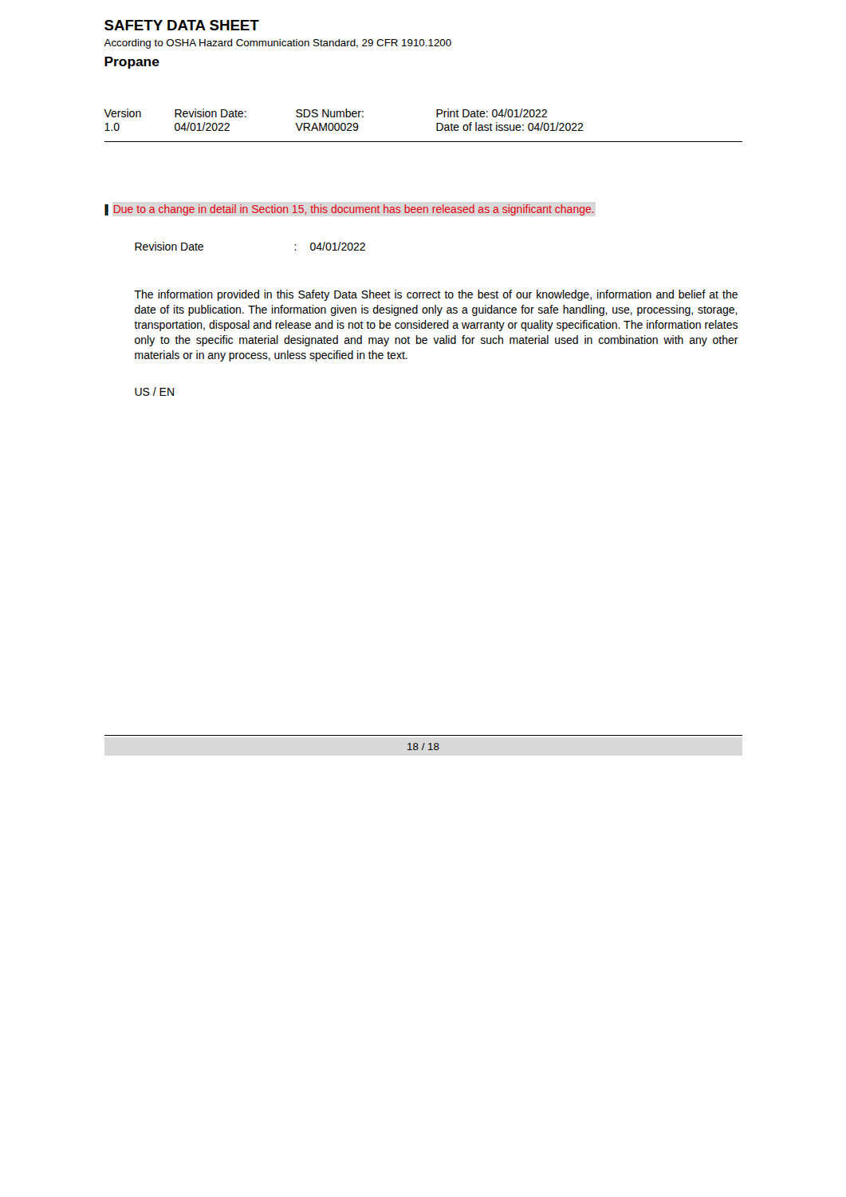SAFETY DATA SHEET
According to OSHA Hazard Communication Standard, 29 CFR 1910.1200
Propane
| Version 1.0 | Revision Date: 04/01/2022 | SDS Number: VRAM00029 | Print Date: 04/01/2022 Date of last issue: 04/01/2022 |
|| Due to a change in detail in Section 15, this document has been released as a significant change.
Revision Date : 04/01/2022
The information provided in this Safety Data Sheet is correct to the best of our knowledge, information and belief at the date of its publication. The information given is designed only as a guidance for safe handling, use, processing, storage, transportation, disposal and release and is not to be considered a warranty or quality specification. The information relates only to the specific material designated and may not be valid for such material used in combination with any other materials or in any process, unless specified in the text.
US / EN
18 / 18